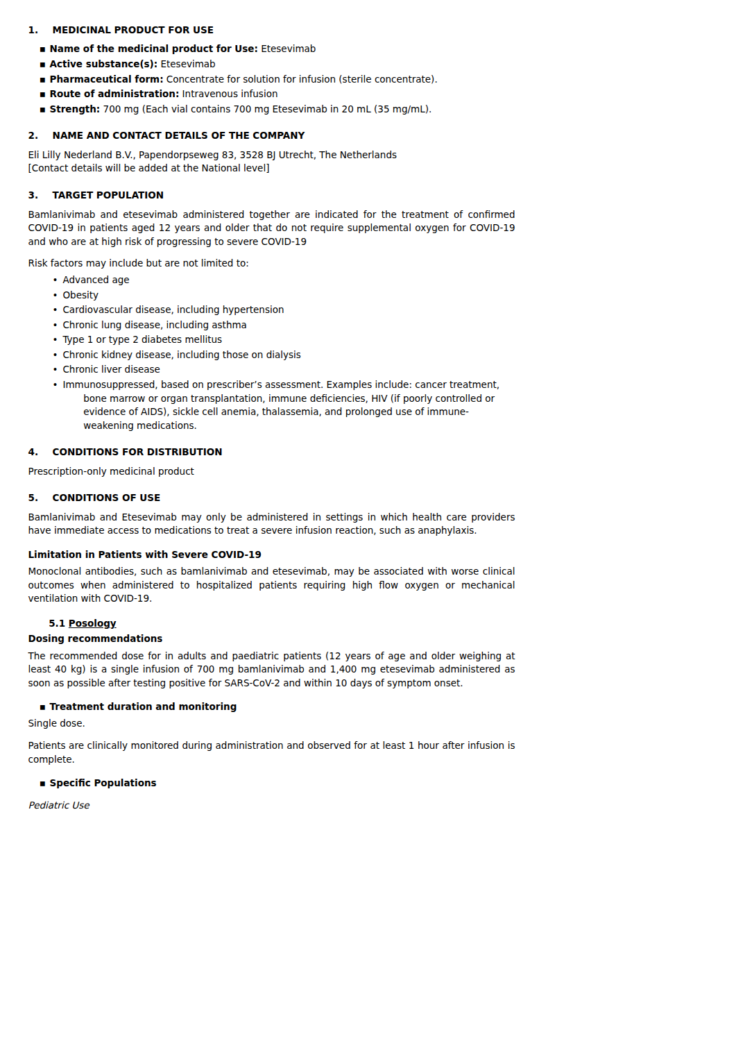1. MEDICINAL PRODUCT FOR USE
Name of the medicinal product for Use: Etesevimab
Active substance(s): Etesevimab
Pharmaceutical form: Concentrate for solution for infusion (sterile concentrate).
Route of administration: Intravenous infusion
Strength: 700 mg (Each vial contains 700 mg Etesevimab in 20 mL (35 mg/mL).
2. NAME AND CONTACT DETAILS OF THE COMPANY
Eli Lilly Nederland B.V., Papendorpseweg 83, 3528 BJ Utrecht, The Netherlands
[Contact details will be added at the National level]
3. TARGET POPULATION
Bamlanivimab and etesevimab administered together are indicated for the treatment of confirmed COVID-19 in patients aged 12 years and older that do not require supplemental oxygen for COVID-19 and who are at high risk of progressing to severe COVID-19
Risk factors may include but are not limited to:
Advanced age
Obesity
Cardiovascular disease, including hypertension
Chronic lung disease, including asthma
Type 1 or type 2 diabetes mellitus
Chronic kidney disease, including those on dialysis
Chronic liver disease
Immunosuppressed, based on prescriber’s assessment. Examples include: cancer treatment, bone marrow or organ transplantation, immune deficiencies, HIV (if poorly controlled or evidence of AIDS), sickle cell anemia, thalassemia, and prolonged use of immune-weakening medications.
4. CONDITIONS FOR DISTRIBUTION
Prescription-only medicinal product
5. CONDITIONS OF USE
Bamlanivimab and Etesevimab may only be administered in settings in which health care providers have immediate access to medications to treat a severe infusion reaction, such as anaphylaxis.
Limitation in Patients with Severe COVID-19
Monoclonal antibodies, such as bamlanivimab and etesevimab, may be associated with worse clinical outcomes when administered to hospitalized patients requiring high flow oxygen or mechanical ventilation with COVID-19.
5.1 Posology
Dosing recommendations
The recommended dose for in adults and paediatric patients (12 years of age and older weighing at least 40 kg) is a single infusion of 700 mg bamlanivimab and 1,400 mg etesevimab administered as soon as possible after testing positive for SARS-CoV-2 and within 10 days of symptom onset.
Treatment duration and monitoring
Single dose.
Patients are clinically monitored during administration and observed for at least 1 hour after infusion is complete.
Specific Populations
Pediatric Use